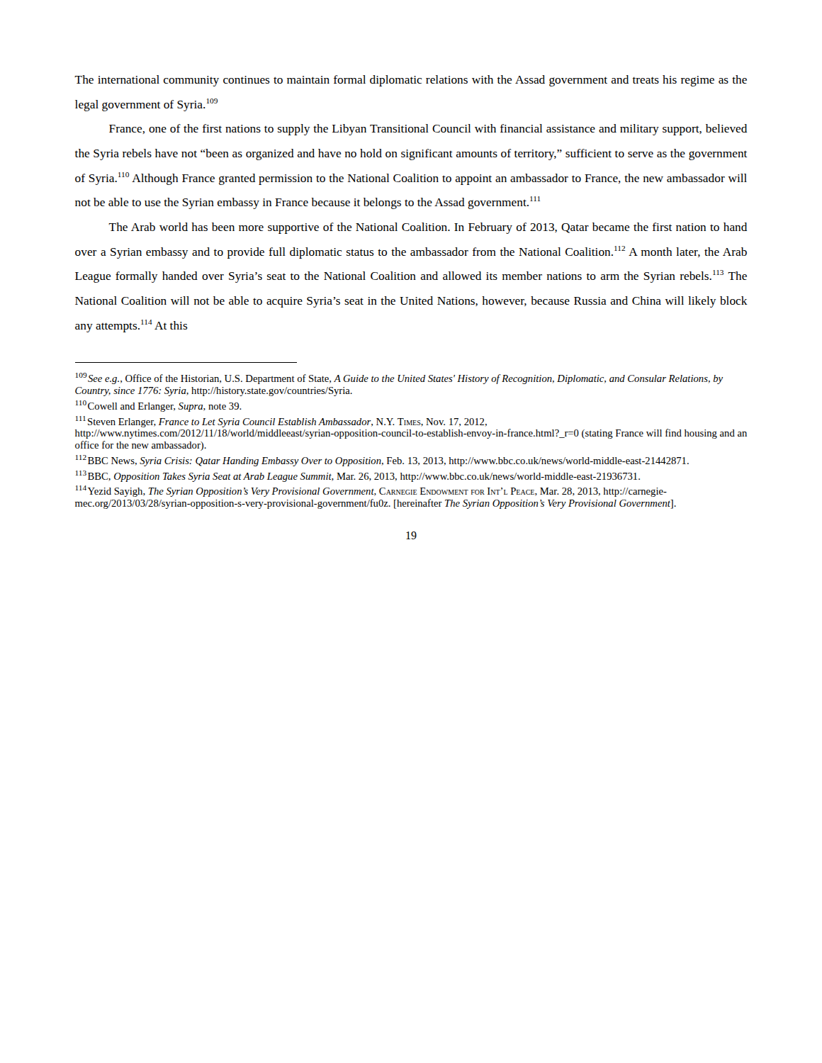The international community continues to maintain formal diplomatic relations with the Assad government and treats his regime as the legal government of Syria.109
France, one of the first nations to supply the Libyan Transitional Council with financial assistance and military support, believed the Syria rebels have not “been as organized and have no hold on significant amounts of territory,” sufficient to serve as the government of Syria.110 Although France granted permission to the National Coalition to appoint an ambassador to France, the new ambassador will not be able to use the Syrian embassy in France because it belongs to the Assad government.111
The Arab world has been more supportive of the National Coalition. In February of 2013, Qatar became the first nation to hand over a Syrian embassy and to provide full diplomatic status to the ambassador from the National Coalition.112 A month later, the Arab League formally handed over Syria’s seat to the National Coalition and allowed its member nations to arm the Syrian rebels.113 The National Coalition will not be able to acquire Syria’s seat in the United Nations, however, because Russia and China will likely block any attempts.114 At this
109 See e.g., Office of the Historian, U.S. Department of State, A Guide to the United States' History of Recognition, Diplomatic, and Consular Relations, by Country, since 1776: Syria, http://history.state.gov/countries/Syria.
110 Cowell and Erlanger, Supra, note 39.
111 Steven Erlanger, France to Let Syria Council Establish Ambassador, N.Y. Times, Nov. 17, 2012, http://www.nytimes.com/2012/11/18/world/middleeast/syrian-opposition-council-to-establish-envoy-in-france.html?_r=0 (stating France will find housing and an office for the new ambassador).
112 BBC News, Syria Crisis: Qatar Handing Embassy Over to Opposition, Feb. 13, 2013, http://www.bbc.co.uk/news/world-middle-east-21442871.
113 BBC, Opposition Takes Syria Seat at Arab League Summit, Mar. 26, 2013, http://www.bbc.co.uk/news/world-middle-east-21936731.
114 Yezid Sayigh, The Syrian Opposition’s Very Provisional Government, Carnegie Endowment for Int’l Peace, Mar. 28, 2013, http://carnegie-mec.org/2013/03/28/syrian-opposition-s-very-provisional-government/fu0z. [hereinafter The Syrian Opposition’s Very Provisional Government].
19